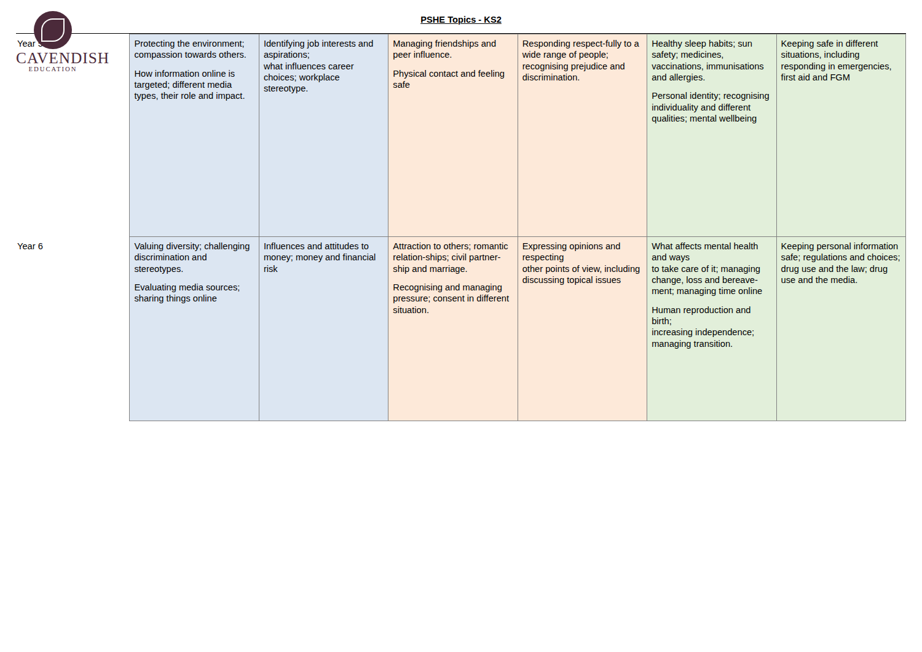CAVENDISH
EDUCATION
PSHE Topics - KS2
| Year 5 | Protecting the environment; compassion towards others. How information online is targeted; different media types, their role and impact. | Identifying job interests and aspirations; what influences career choices; workplace stereotype. | Managing friendships and peer influence. Physical contact and feeling safe | Responding respect-fully to a wide range of people; recognising prejudice and discrimination. | Healthy sleep habits; sun safety; medicines, vaccinations, immunisations and allergies. Personal identity; recognising individuality and different qualities; mental wellbeing | Keeping safe in different situations, including responding in emergencies, first aid and FGM |
| Year 6 | Valuing diversity; challenging discrimination and stereotypes. Evaluating media sources; sharing things online | Influences and attitudes to money; money and financial risk | Attraction to others; romantic relation-ships; civil partner-ship and marriage. Recognising and managing pressure; consent in different situation. | Expressing opinions and respecting other points of view, including discussing topical issues | What affects mental health and ways to take care of it; managing change, loss and bereave-ment; managing time online Human reproduction and birth; increasing independence; managing transition. | Keeping personal information safe; regulations and choices; drug use and the law; drug use and the media. |